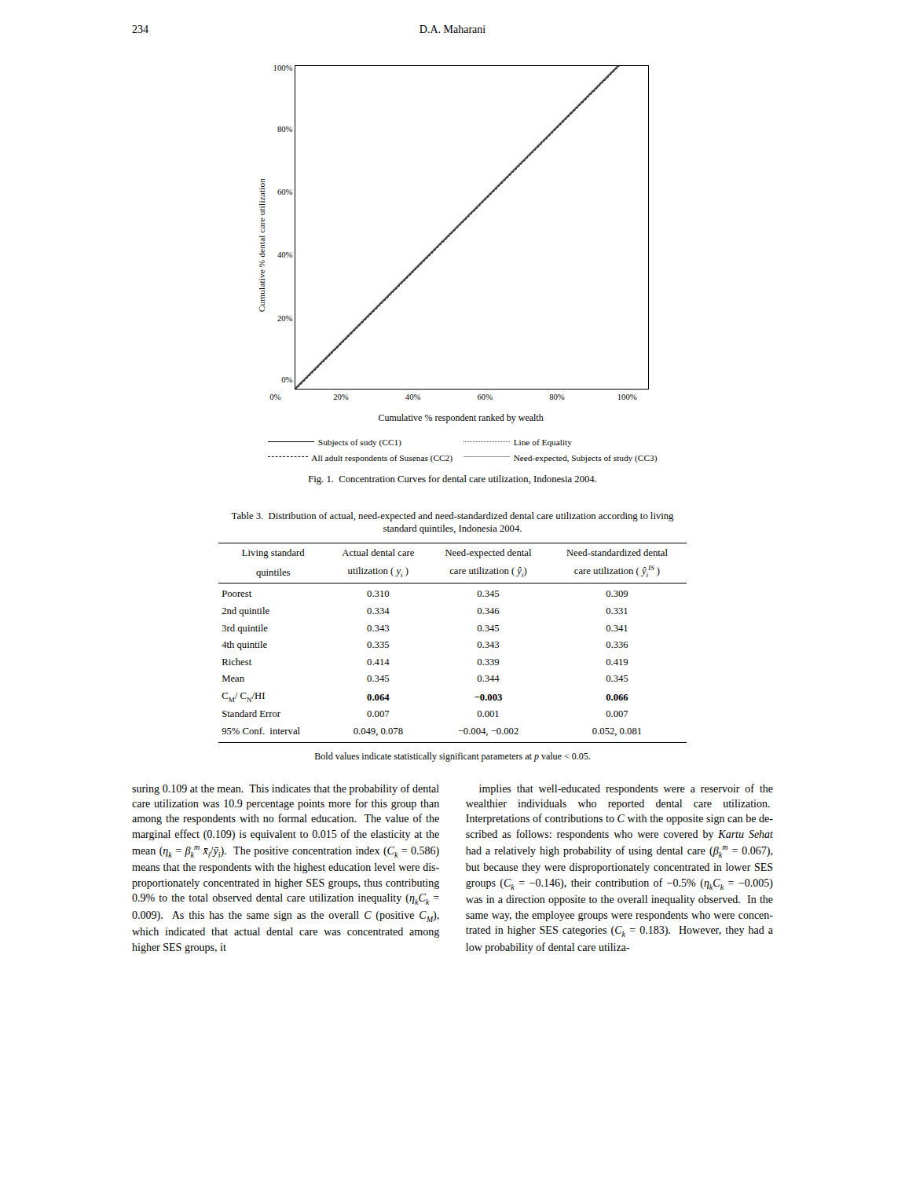234 D.A. Maharani
Cumulative % dental care utilization
100% 80% 60% 40% 20% 0%
0% 20% 40% 60% 80% 100%
Cumulative % respondent ranked by wealth
Subjects of sudy (CC1) Line of Equality
All adult respondents of Susenas (CC2) Need-expected, Subjects of study (CC3)
Fig. 1. Concentration Curves for dental care utilization, Indonesia 2004.
Table 3. Distribution of actual, need-expected and need-standardized dental care utilization according to living standard quintiles, Indonesia 2004.
| Living standard | Actual dental care | Need-expected dental | Need-standardized dental |
| --- | --- | --- | --- |
| quintiles | utilization ( y i ) | care utilization ( ŷ i ) | care utilization ( ŷ i IS ) |
| Poorest | 0.310 | 0.345 | 0.309 |
| 2nd quintile | 0.334 | 0.346 | 0.331 |
| 3rd quintile | 0.343 | 0.345 | 0.341 |
| 4th quintile | 0.335 | 0.343 | 0.336 |
| Richest | 0.414 | 0.339 | 0.419 |
| Mean | 0.345 | 0.344 | 0.345 |
| C M / C N /HI | 0.064 | −0.003 | 0.066 |
| Standard Error | 0.007 | 0.001 | 0.007 |
| 95% Conf. interval | 0.049, 0.078 | −0.004, −0.002 | 0.052, 0.081 |
Bold values indicate statistically significant parameters at p value < 0.05.
suring 0.109 at the mean. This indicates that the probability of dental care utilization was 10.9 percentage points more for this group than among the respondents with no formal education. The value of the marginal effect (0.109) is equivalent to 0.015 of the elasticity at the mean (ηk = βkm x̄i/ȳi). The positive concentration index (Ck = 0.586) means that the respondents with the highest education level were disproportionately concentrated in higher SES groups, thus contributing 0.9% to the total observed dental care utilization inequality (ηkCk = 0.009). As this has the same sign as the overall C (positive CM), which indicated that actual dental care was concentrated among higher SES groups, it
implies that well-educated respondents were a reservoir of the wealthier individuals who reported dental care utilization. Interpretations of contributions to C with the opposite sign can be described as follows: respondents who were covered by Kartu Sehat had a relatively high probability of using dental care (βkm = 0.067), but because they were disproportionately concentrated in lower SES groups (Ck = −0.146), their contribution of −0.5% (ηkCk = −0.005) was in a direction opposite to the overall inequality observed. In the same way, the employee groups were respondents who were concentrated in higher SES categories (Ck = 0.183). However, they had a low probability of dental care utiliza-